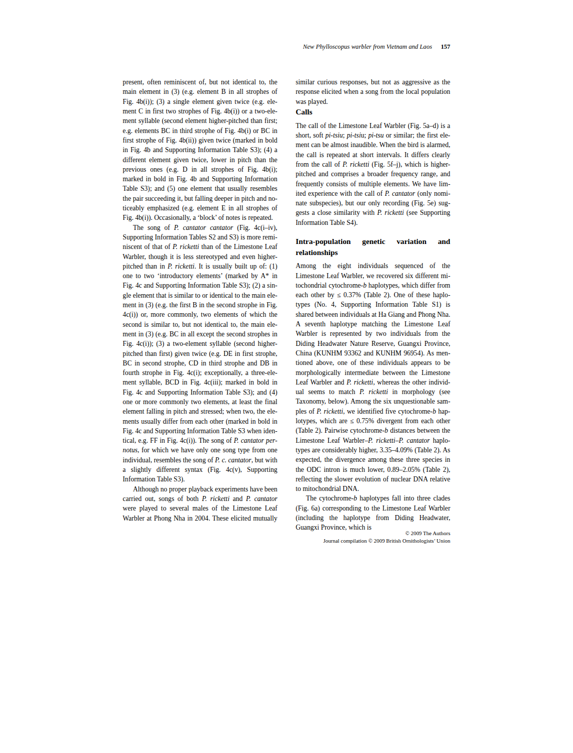New Phylloscopus warbler from Vietnam and Laos157
present, often reminiscent of, but not identical to, the main element in (3) (e.g. element B in all strophes of Fig. 4b(i)); (3) a single element given twice (e.g. element C in first two strophes of Fig. 4b(i)) or a two-element syllable (second element higher-pitched than first; e.g. elements BC in third strophe of Fig. 4b(i) or BC in first strophe of Fig. 4b(ii)) given twice (marked in bold in Fig. 4b and Supporting Information Table S3); (4) a different element given twice, lower in pitch than the previous ones (e.g. D in all strophes of Fig. 4b(i); marked in bold in Fig. 4b and Supporting Information Table S3); and (5) one element that usually resembles the pair succeeding it, but falling deeper in pitch and noticeably emphasized (e.g. element E in all strophes of Fig. 4b(i)). Occasionally, a ‘block’ of notes is repeated.
The song of P. cantator cantator (Fig. 4c(i–iv), Supporting Information Tables S2 and S3) is more reminiscent of that of P. ricketti than of the Limestone Leaf Warbler, though it is less stereotyped and even higher-pitched than in P. ricketti. It is usually built up of: (1) one to two ‘introductory elements’ (marked by A* in Fig. 4c and Supporting Information Table S3); (2) a single element that is similar to or identical to the main element in (3) (e.g. the first B in the second strophe in Fig. 4c(i)) or, more commonly, two elements of which the second is similar to, but not identical to, the main element in (3) (e.g. BC in all except the second strophes in Fig. 4c(i)); (3) a two-element syllable (second higher-pitched than first) given twice (e.g. DE in first strophe, BC in second strophe, CD in third strophe and DB in fourth strophe in Fig. 4c(i); exceptionally, a three-element syllable, BCD in Fig. 4c(iii); marked in bold in Fig. 4c and Supporting Information Table S3); and (4) one or more commonly two elements, at least the final element falling in pitch and stressed; when two, the elements usually differ from each other (marked in bold in Fig. 4c and Supporting Information Table S3 when identical, e.g. FF in Fig. 4c(i)). The song of P. cantator pernotus, for which we have only one song type from one individual, resembles the song of P. c. cantator, but with a slightly different syntax (Fig. 4c(v), Supporting Information Table S3).
Although no proper playback experiments have been carried out, songs of both P. ricketti and P. cantator were played to several males of the Limestone Leaf Warbler at Phong Nha in 2004. These elicited mutually similar curious responses, but not as aggressive as the response elicited when a song from the local population was played.
Calls
The call of the Limestone Leaf Warbler (Fig. 5a–d) is a short, soft pi-tsiu; pi-tsiu; pi-tsu or similar; the first element can be almost inaudible. When the bird is alarmed, the call is repeated at short intervals. It differs clearly from the call of P. ricketti (Fig. 5f–j), which is higher-pitched and comprises a broader frequency range, and frequently consists of multiple elements. We have limited experience with the call of P. cantator (only nominate subspecies), but our only recording (Fig. 5e) suggests a close similarity with P. ricketti (see Supporting Information Table S4).
Intra-population genetic variation and relationships
Among the eight individuals sequenced of the Limestone Leaf Warbler, we recovered six different mitochondrial cytochrome-b haplotypes, which differ from each other by ≤ 0.37% (Table 2). One of these haplotypes (No. 4, Supporting Information Table S1) is shared between individuals at Ha Giang and Phong Nha. A seventh haplotype matching the Limestone Leaf Warbler is represented by two individuals from the Diding Headwater Nature Reserve, Guangxi Province, China (KUNHM 93362 and KUNHM 96954). As mentioned above, one of these individuals appears to be morphologically intermediate between the Limestone Leaf Warbler and P. ricketti, whereas the other individual seems to match P. ricketti in morphology (see Taxonomy, below). Among the six unquestionable samples of P. ricketti, we identified five cytochrome-b haplotypes, which are ≤ 0.75% divergent from each other (Table 2). Pairwise cytochrome-b distances between the Limestone Leaf Warbler–P. ricketti–P. cantator haplotypes are considerably higher, 3.35–4.09% (Table 2). As expected, the divergence among these three species in the ODC intron is much lower, 0.89–2.05% (Table 2), reflecting the slower evolution of nuclear DNA relative to mitochondrial DNA.
The cytochrome-b haplotypes fall into three clades (Fig. 6a) corresponding to the Limestone Leaf Warbler (including the haplotype from Diding Headwater, Guangxi Province, which is
© 2009 The Authors
Journal compilation © 2009 British Ornithologists’ Union